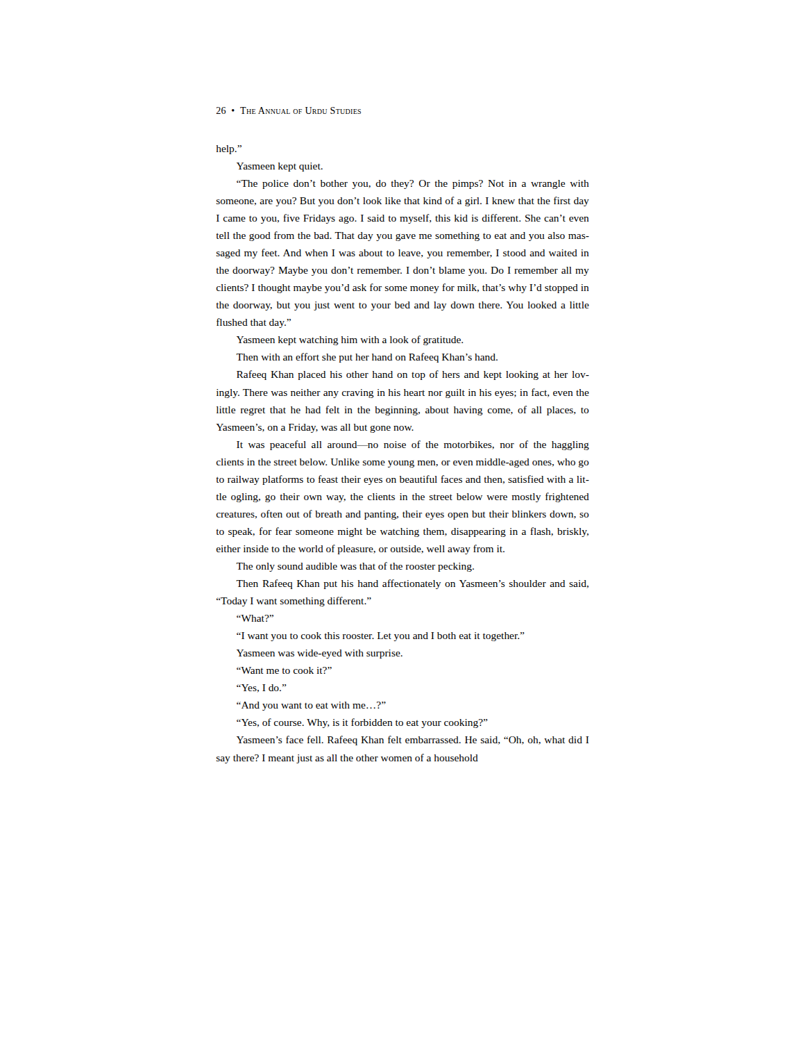26 • The Annual of Urdu Studies
help.”
Yasmeen kept quiet.
“The police don’t bother you, do they? Or the pimps? Not in a wrangle with someone, are you? But you don’t look like that kind of a girl. I knew that the first day I came to you, five Fridays ago. I said to myself, this kid is different. She can’t even tell the good from the bad. That day you gave me something to eat and you also massaged my feet. And when I was about to leave, you remember, I stood and waited in the doorway? Maybe you don’t remember. I don’t blame you. Do I remember all my clients? I thought maybe you’d ask for some money for milk, that’s why I’d stopped in the doorway, but you just went to your bed and lay down there. You looked a little flushed that day.”
Yasmeen kept watching him with a look of gratitude.
Then with an effort she put her hand on Rafeeq Khan’s hand.
Rafeeq Khan placed his other hand on top of hers and kept looking at her lovingly. There was neither any craving in his heart nor guilt in his eyes; in fact, even the little regret that he had felt in the beginning, about having come, of all places, to Yasmeen’s, on a Friday, was all but gone now.
It was peaceful all around—no noise of the motorbikes, nor of the haggling clients in the street below. Unlike some young men, or even middle-aged ones, who go to railway platforms to feast their eyes on beautiful faces and then, satisfied with a little ogling, go their own way, the clients in the street below were mostly frightened creatures, often out of breath and panting, their eyes open but their blinkers down, so to speak, for fear someone might be watching them, disappearing in a flash, briskly, either inside to the world of pleasure, or outside, well away from it.
The only sound audible was that of the rooster pecking.
Then Rafeeq Khan put his hand affectionately on Yasmeen’s shoulder and said, “Today I want something different.”
“What?”
“I want you to cook this rooster. Let you and I both eat it together.”
Yasmeen was wide-eyed with surprise.
“Want me to cook it?”
“Yes, I do.”
“And you want to eat with me…?”
“Yes, of course. Why, is it forbidden to eat your cooking?”
Yasmeen’s face fell. Rafeeq Khan felt embarrassed. He said, “Oh, oh, what did I say there? I meant just as all the other women of a household